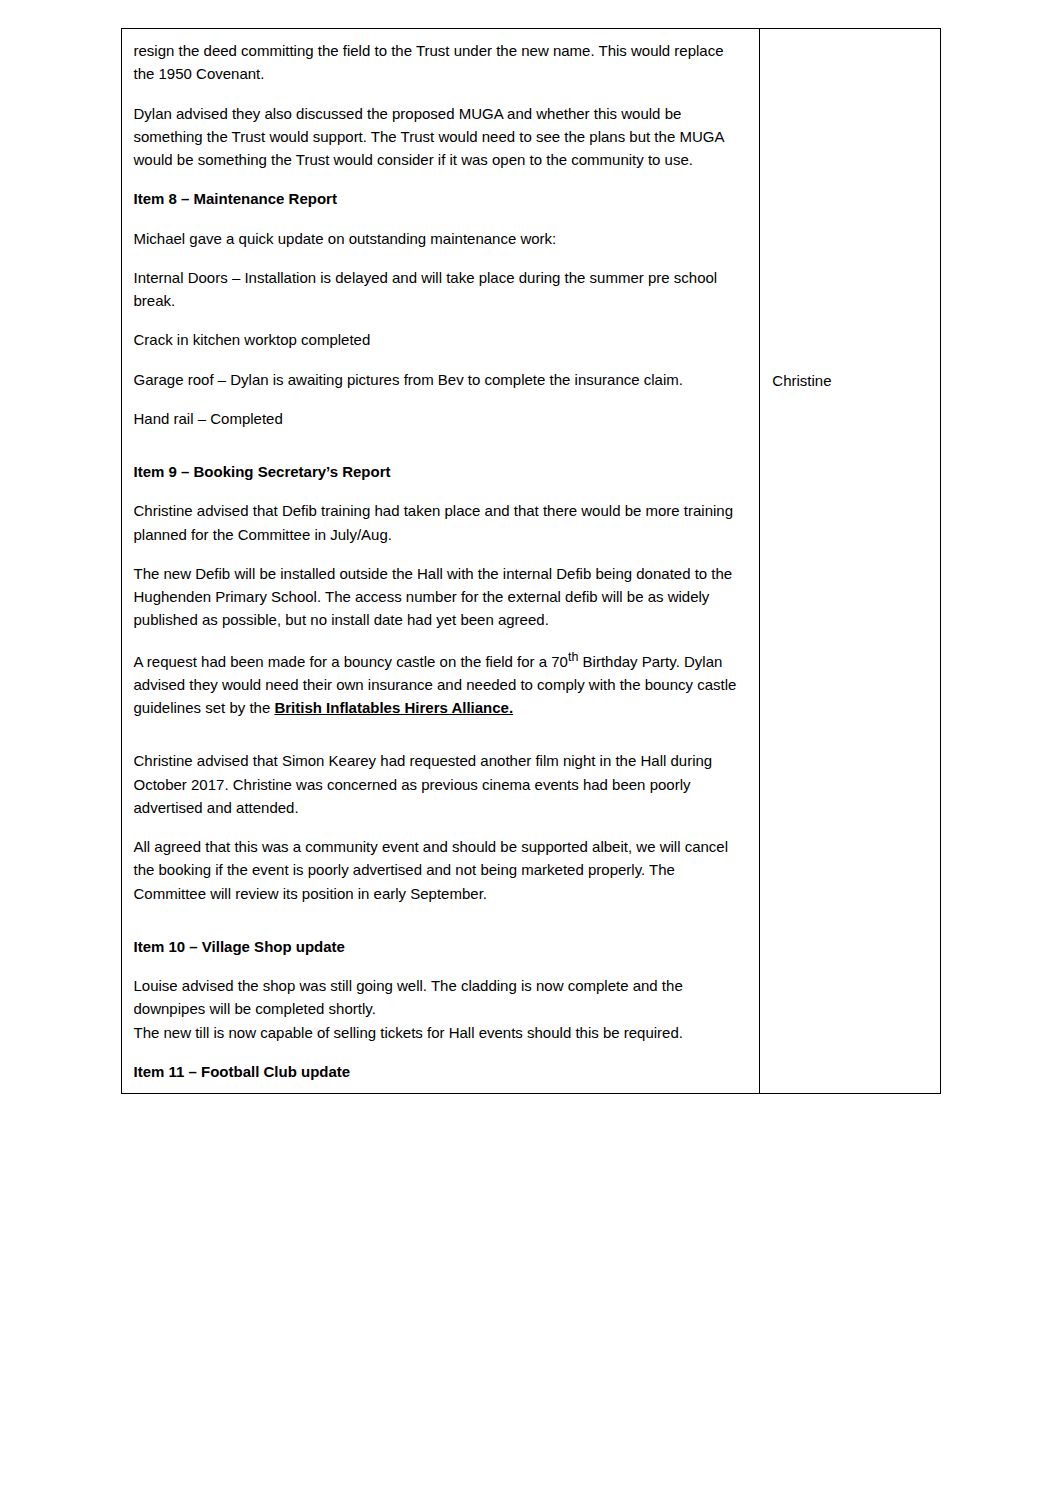| resign the deed committing the field to the Trust under the new name. This would replace the 1950 Covenant. Dylan advised they also discussed the proposed MUGA and whether this would be something the Trust would support. The Trust would need to see the plans but the MUGA would be something the Trust would consider if it was open to the community to use. Item 8 – Maintenance Report Michael gave a quick update on outstanding maintenance work: Internal Doors – Installation is delayed and will take place during the summer pre school break. Crack in kitchen worktop completed Garage roof – Dylan is awaiting pictures from Bev to complete the insurance claim. Hand rail – Completed Item 9 – Booking Secretary’s Report Christine advised that Defib training had taken place and that there would be more training planned for the Committee in July/Aug. The new Defib will be installed outside the Hall with the internal Defib being donated to the Hughenden Primary School. The access number for the external defib will be as widely published as possible, but no install date had yet been agreed. A request had been made for a bouncy castle on the field for a 70 th Birthday Party. Dylan advised they would need their own insurance and needed to comply with the bouncy castle guidelines set by the British Inflatables Hirers Alliance. Christine advised that Simon Kearey had requested another film night in the Hall during October 2017. Christine was concerned as previous cinema events had been poorly advertised and attended. All agreed that this was a community event and should be supported albeit, we will cancel the booking if the event is poorly advertised and not being marketed properly. The Committee will review its position in early September. Item 10 – Village Shop update Louise advised the shop was still going well. The cladding is now complete and the downpipes will be completed shortly. The new till is now capable of selling tickets for Hall events should this be required. Item 11 – Football Club update | Christine |